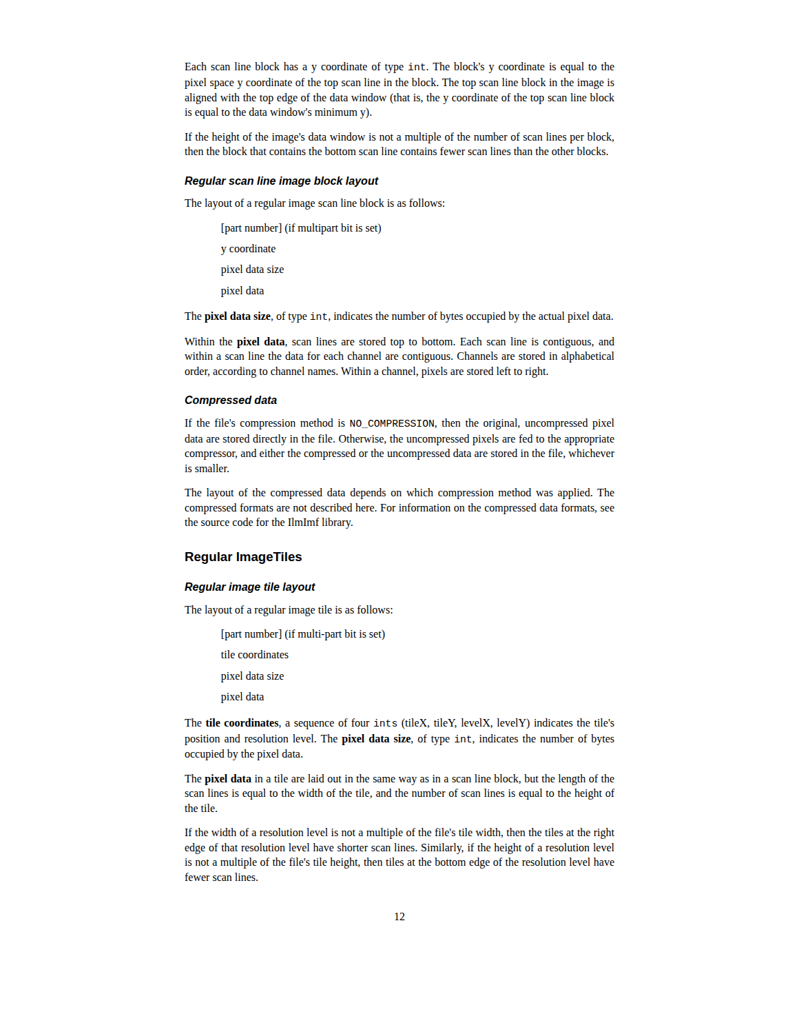Each scan line block has a y coordinate of type int. The block's y coordinate is equal to the pixel space y coordinate of the top scan line in the block. The top scan line block in the image is aligned with the top edge of the data window (that is, the y coordinate of the top scan line block is equal to the data window's minimum y).
If the height of the image's data window is not a multiple of the number of scan lines per block, then the block that contains the bottom scan line contains fewer scan lines than the other blocks.
Regular scan line image block layout
The layout of a regular image scan line block is as follows:
[part number] (if multipart bit is set)
y coordinate
pixel data size
pixel data
The pixel data size, of type int, indicates the number of bytes occupied by the actual pixel data.
Within the pixel data, scan lines are stored top to bottom. Each scan line is contiguous, and within a scan line the data for each channel are contiguous. Channels are stored in alphabetical order, according to channel names. Within a channel, pixels are stored left to right.
Compressed data
If the file's compression method is NO_COMPRESSION, then the original, uncompressed pixel data are stored directly in the file. Otherwise, the uncompressed pixels are fed to the appropriate compressor, and either the compressed or the uncompressed data are stored in the file, whichever is smaller.
The layout of the compressed data depends on which compression method was applied. The compressed formats are not described here. For information on the compressed data formats, see the source code for the IlmImf library.
Regular ImageTiles
Regular image tile layout
The layout of a regular image tile is as follows:
[part number] (if multi-part bit is set)
tile coordinates
pixel data size
pixel data
The tile coordinates, a sequence of four ints (tileX, tileY, levelX, levelY) indicates the tile's position and resolution level. The pixel data size, of type int, indicates the number of bytes occupied by the pixel data.
The pixel data in a tile are laid out in the same way as in a scan line block, but the length of the scan lines is equal to the width of the tile, and the number of scan lines is equal to the height of the tile.
If the width of a resolution level is not a multiple of the file's tile width, then the tiles at the right edge of that resolution level have shorter scan lines. Similarly, if the height of a resolution level is not a multiple of the file's tile height, then tiles at the bottom edge of the resolution level have fewer scan lines.
12